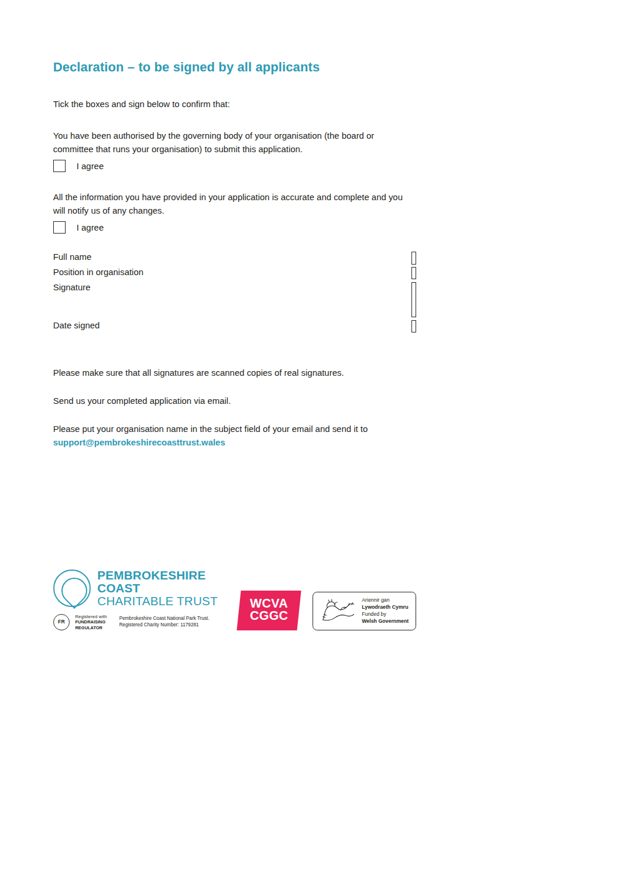Declaration – to be signed by all applicants
Tick the boxes and sign below to confirm that:
You have been authorised by the governing body of your organisation (the board or committee that runs your organisation) to submit this application.
I agree
All the information you have provided in your application is accurate and complete and you will notify us of any changes.
I agree
| Full name | |
| Position in organisation | |
| Signature | |
| Date signed | |
Please make sure that all signatures are scanned copies of real signatures.
Send us your completed application via email.
Please put your organisation name in the subject field of your email and send it to
support@pembrokeshirecoasttrust.wales
PEMBROKESHIRE COAST
CHARITABLE TRUST
FR
Registered with
FUNDRAISING
REGULATOR
Pembrokeshire Coast National Park Trust.
Registered Charity Number: 1179281
WCVA
CGGC
Ariennir gan
Lywodraeth Cymru
Funded by
Welsh Government